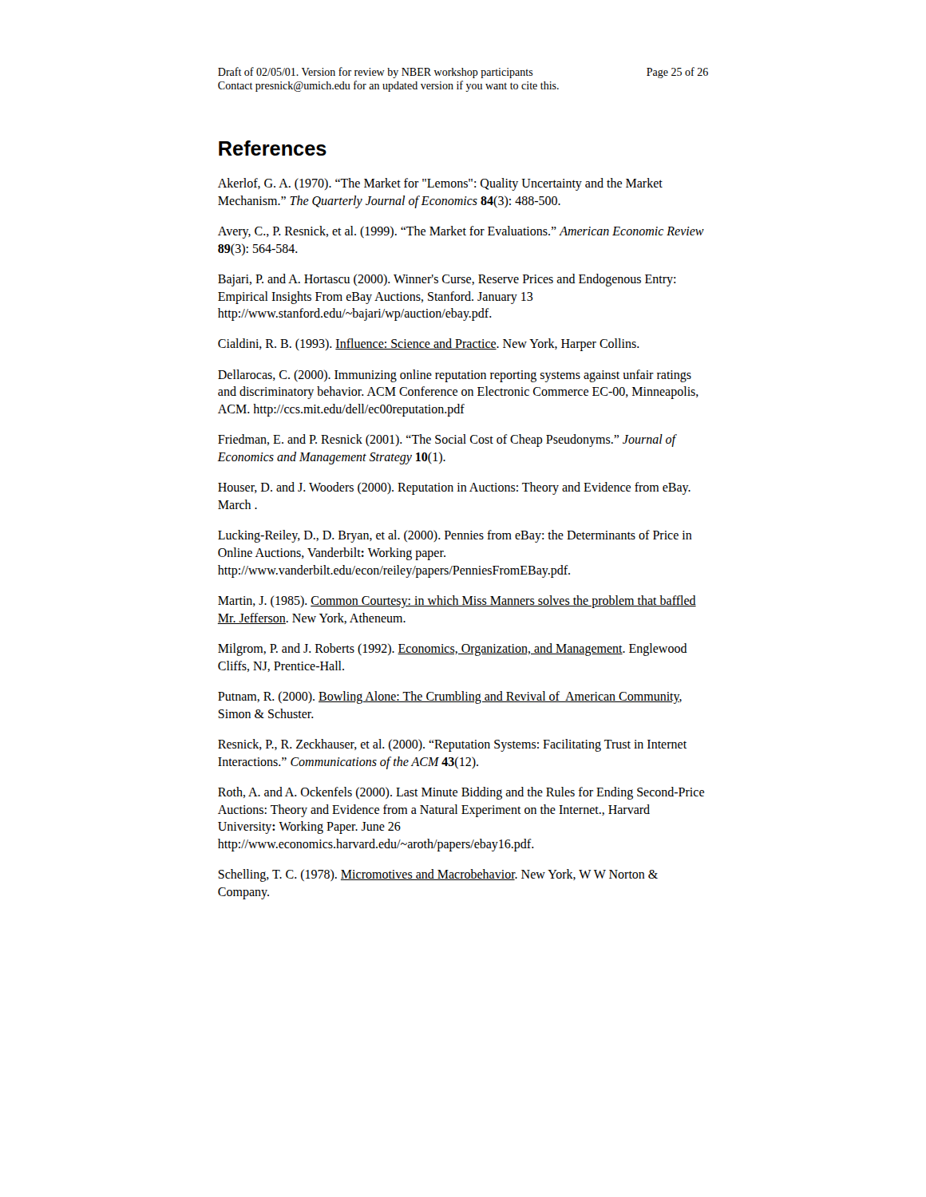Draft of 02/05/01. Version for review by NBER workshop participants
Page 25 of 26
Contact presnick@umich.edu for an updated version if you want to cite this.
References
Akerlof, G. A. (1970). “The Market for "Lemons": Quality Uncertainty and the Market Mechanism.” The Quarterly Journal of Economics 84(3): 488-500.
Avery, C., P. Resnick, et al. (1999). “The Market for Evaluations.” American Economic Review 89(3): 564-584.
Bajari, P. and A. Hortascu (2000). Winner's Curse, Reserve Prices and Endogenous Entry: Empirical Insights From eBay Auctions, Stanford. January 13 http://www.stanford.edu/~bajari/wp/auction/ebay.pdf.
Cialdini, R. B. (1993). Influence: Science and Practice. New York, Harper Collins.
Dellarocas, C. (2000). Immunizing online reputation reporting systems against unfair ratings and discriminatory behavior. ACM Conference on Electronic Commerce EC-00, Minneapolis, ACM. http://ccs.mit.edu/dell/ec00reputation.pdf
Friedman, E. and P. Resnick (2001). “The Social Cost of Cheap Pseudonyms.” Journal of Economics and Management Strategy 10(1).
Houser, D. and J. Wooders (2000). Reputation in Auctions: Theory and Evidence from eBay. March .
Lucking-Reiley, D., D. Bryan, et al. (2000). Pennies from eBay: the Determinants of Price in Online Auctions, Vanderbilt: Working paper. http://www.vanderbilt.edu/econ/reiley/papers/PenniesFromEBay.pdf.
Martin, J. (1985). Common Courtesy: in which Miss Manners solves the problem that baffled Mr. Jefferson. New York, Atheneum.
Milgrom, P. and J. Roberts (1992). Economics, Organization, and Management. Englewood Cliffs, NJ, Prentice-Hall.
Putnam, R. (2000). Bowling Alone: The Crumbling and Revival of American Community, Simon & Schuster.
Resnick, P., R. Zeckhauser, et al. (2000). “Reputation Systems: Facilitating Trust in Internet Interactions.” Communications of the ACM 43(12).
Roth, A. and A. Ockenfels (2000). Last Minute Bidding and the Rules for Ending Second-Price Auctions: Theory and Evidence from a Natural Experiment on the Internet., Harvard University: Working Paper. June 26 http://www.economics.harvard.edu/~aroth/papers/ebay16.pdf.
Schelling, T. C. (1978). Micromotives and Macrobehavior. New York, W W Norton & Company.